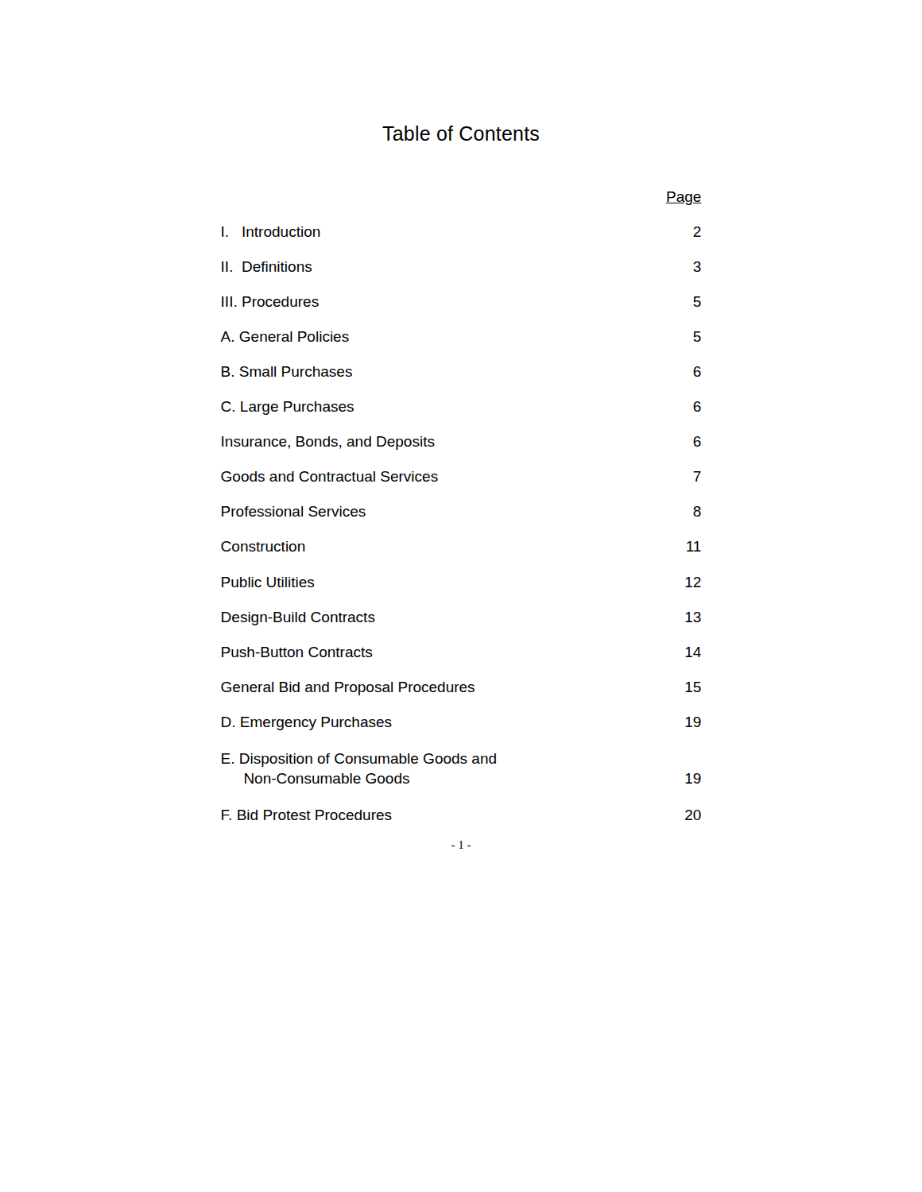Table of Contents
| | Page |
| I. Introduction | 2 |
| II. Definitions | 3 |
| III. Procedures | 5 |
| A. General Policies | 5 |
| B. Small Purchases | 6 |
| C. Large Purchases | 6 |
| Insurance, Bonds, and Deposits | 6 |
| Goods and Contractual Services | 7 |
| Professional Services | 8 |
| Construction | 11 |
| Public Utilities | 12 |
| Design-Build Contracts | 13 |
| Push-Button Contracts | 14 |
| General Bid and Proposal Procedures | 15 |
| D. Emergency Purchases | 19 |
| E. Disposition of Consumable Goods and Non-Consumable Goods | 19 |
| F. Bid Protest Procedures | 20 |
- 1 -